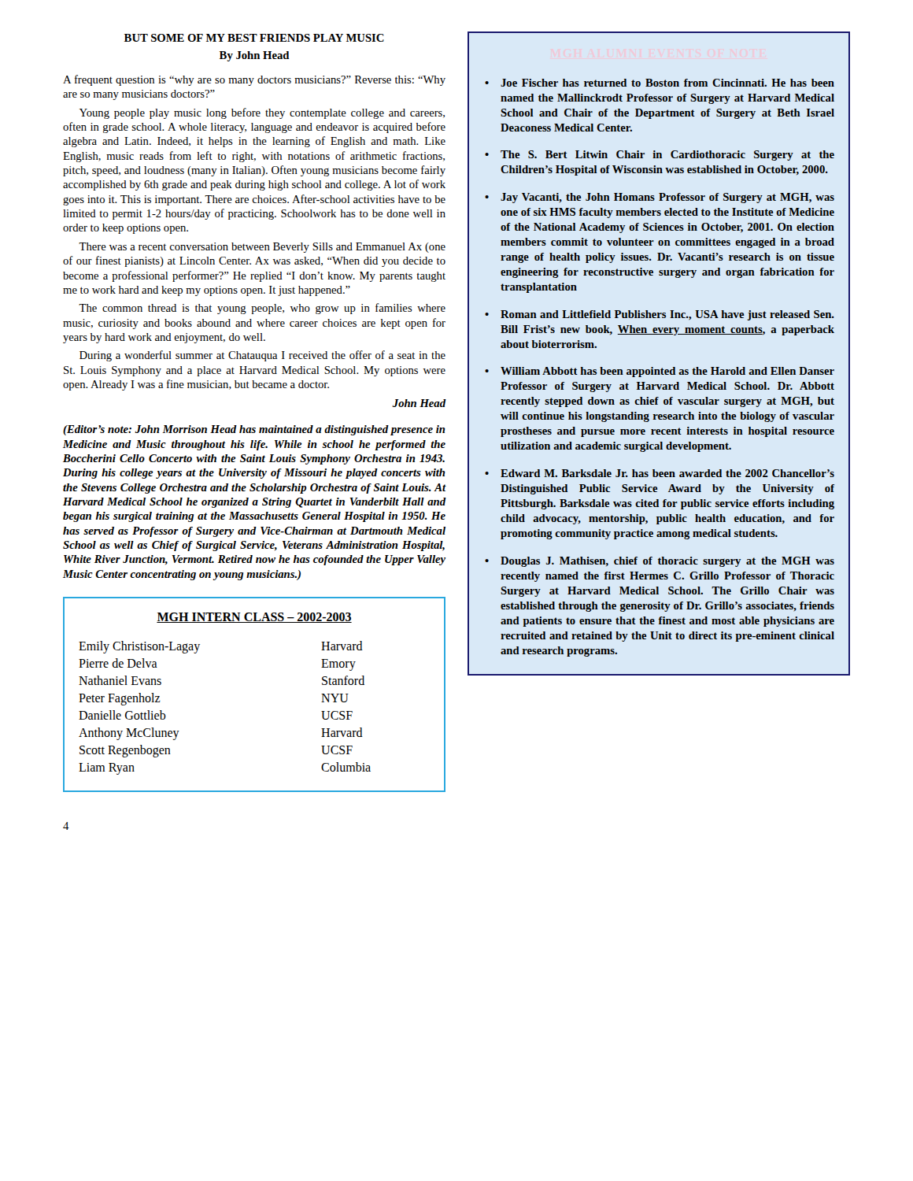BUT SOME OF MY BEST FRIENDS PLAY MUSIC
By John Head
A frequent question is “why are so many doctors musicians?” Reverse this: “Why are so many musicians doctors?”
Young people play music long before they contemplate college and careers, often in grade school. A whole literacy, language and endeavor is acquired before algebra and Latin. Indeed, it helps in the learning of English and math. Like English, music reads from left to right, with notations of arithmetic fractions, pitch, speed, and loudness (many in Italian). Often young musicians become fairly accomplished by 6th grade and peak during high school and college. A lot of work goes into it. This is important. There are choices. After-school activities have to be limited to permit 1-2 hours/day of practicing. Schoolwork has to be done well in order to keep options open.
There was a recent conversation between Beverly Sills and Emmanuel Ax (one of our finest pianists) at Lincoln Center. Ax was asked, “When did you decide to become a professional performer?” He replied “I don’t know. My parents taught me to work hard and keep my options open. It just happened.”
The common thread is that young people, who grow up in families where music, curiosity and books abound and where career choices are kept open for years by hard work and enjoyment, do well.
During a wonderful summer at Chatauqua I received the offer of a seat in the St. Louis Symphony and a place at Harvard Medical School. My options were open. Already I was a fine musician, but became a doctor.
John Head
(Editor’s note: John Morrison Head has maintained a distinguished presence in Medicine and Music throughout his life. While in school he performed the Boccherini Cello Concerto with the Saint Louis Symphony Orchestra in 1943. During his college years at the University of Missouri he played concerts with the Stevens College Orchestra and the Scholarship Orchestra of Saint Louis. At Harvard Medical School he organized a String Quartet in Vanderbilt Hall and began his surgical training at the Massachusetts General Hospital in 1950. He has served as Professor of Surgery and Vice-Chairman at Dartmouth Medical School as well as Chief of Surgical Service, Veterans Administration Hospital, White River Junction, Vermont. Retired now he has cofounded the Upper Valley Music Center concentrating on young musicians.)
MGH INTERN CLASS – 2002-2003
| Emily Christison-Lagay | Harvard |
| Pierre de Delva | Emory |
| Nathaniel Evans | Stanford |
| Peter Fagenholz | NYU |
| Danielle Gottlieb | UCSF |
| Anthony McCluney | Harvard |
| Scott Regenbogen | UCSF |
| Liam Ryan | Columbia |
MGH ALUMNI EVENTS OF NOTE
Joe Fischer has returned to Boston from Cincinnati. He has been named the Mallinckrodt Professor of Surgery at Harvard Medical School and Chair of the Department of Surgery at Beth Israel Deaconess Medical Center.
The S. Bert Litwin Chair in Cardiothoracic Surgery at the Children’s Hospital of Wisconsin was established in October, 2000.
Jay Vacanti, the John Homans Professor of Surgery at MGH, was one of six HMS faculty members elected to the Institute of Medicine of the National Academy of Sciences in October, 2001. On election members commit to volunteer on committees engaged in a broad range of health policy issues. Dr. Vacanti’s research is on tissue engineering for reconstructive surgery and organ fabrication for transplantation
Roman and Littlefield Publishers Inc., USA have just released Sen. Bill Frist’s new book, When every moment counts, a paperback about bioterrorism.
William Abbott has been appointed as the Harold and Ellen Danser Professor of Surgery at Harvard Medical School. Dr. Abbott recently stepped down as chief of vascular surgery at MGH, but will continue his longstanding research into the biology of vascular prostheses and pursue more recent interests in hospital resource utilization and academic surgical development.
Edward M. Barksdale Jr. has been awarded the 2002 Chancellor’s Distinguished Public Service Award by the University of Pittsburgh. Barksdale was cited for public service efforts including child advocacy, mentorship, public health education, and for promoting community practice among medical students.
Douglas J. Mathisen, chief of thoracic surgery at the MGH was recently named the first Hermes C. Grillo Professor of Thoracic Surgery at Harvard Medical School. The Grillo Chair was established through the generosity of Dr. Grillo’s associates, friends and patients to ensure that the finest and most able physicians are recruited and retained by the Unit to direct its pre-eminent clinical and research programs.
4